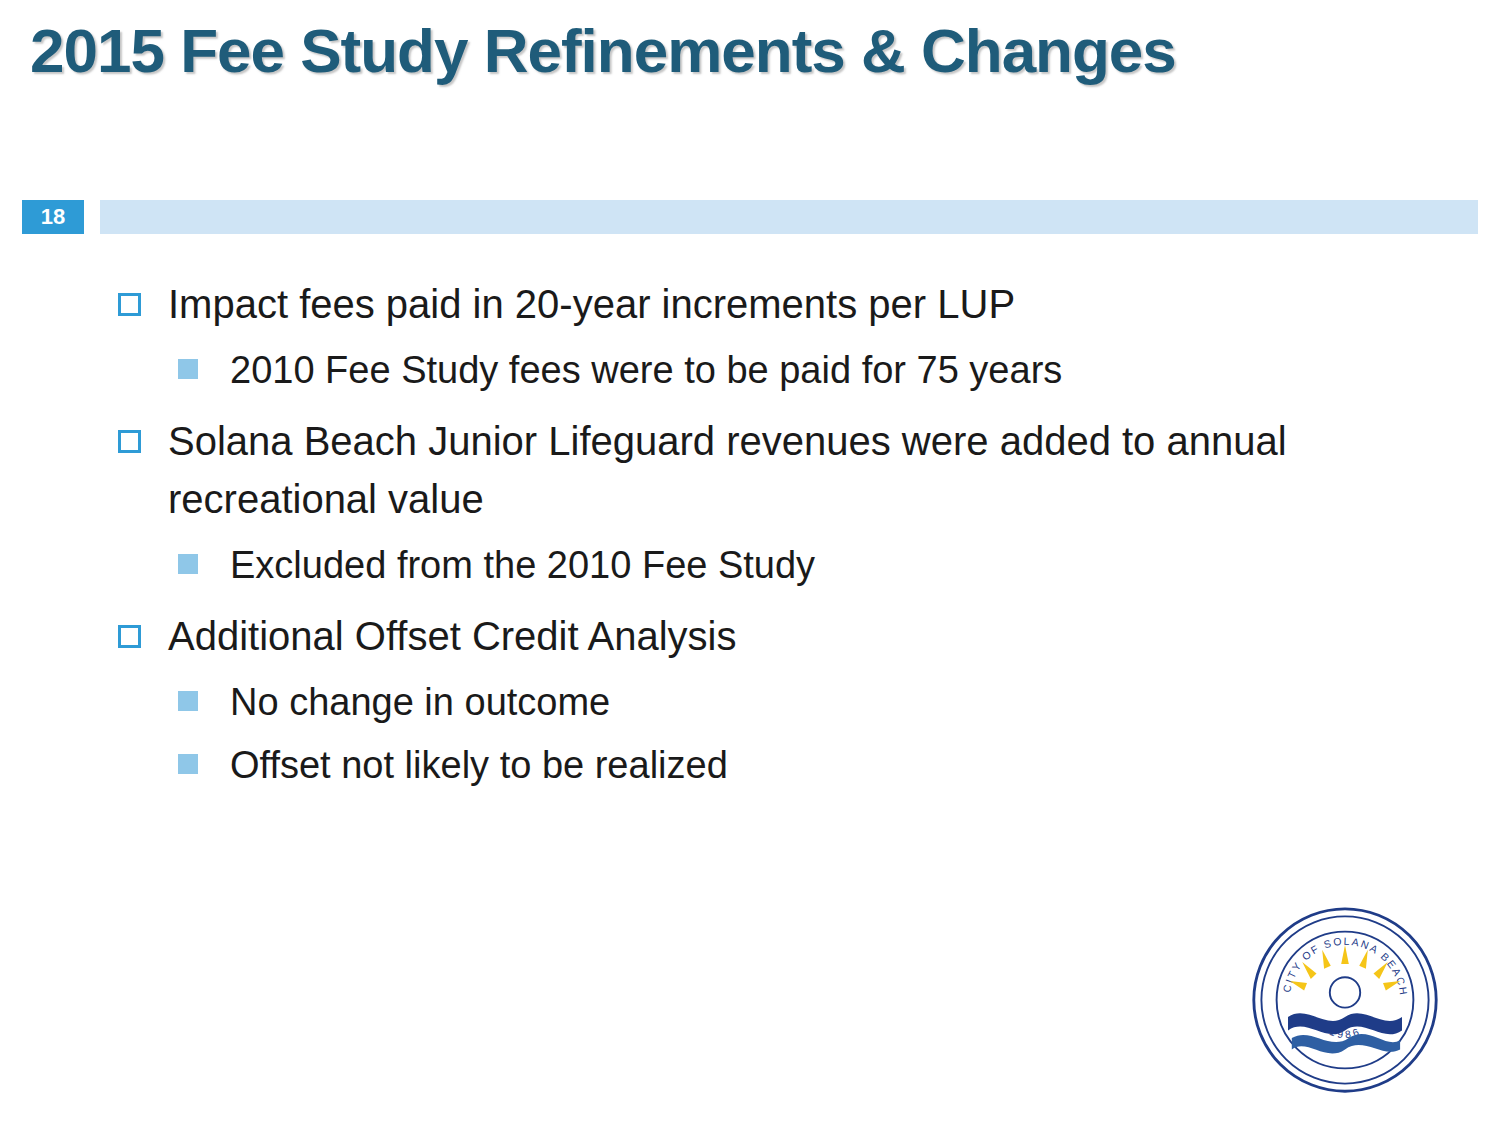2015 Fee Study Refinements & Changes
18
Impact fees paid in 20-year increments per LUP
2010 Fee Study fees were to be paid for 75 years
Solana Beach Junior Lifeguard revenues were added to annual recreational value
Excluded from the 2010 Fee Study
Additional Offset Credit Analysis
No change in outcome
Offset not likely to be realized
CITY OF SOLANA BEACH CALIFORNIA 1986